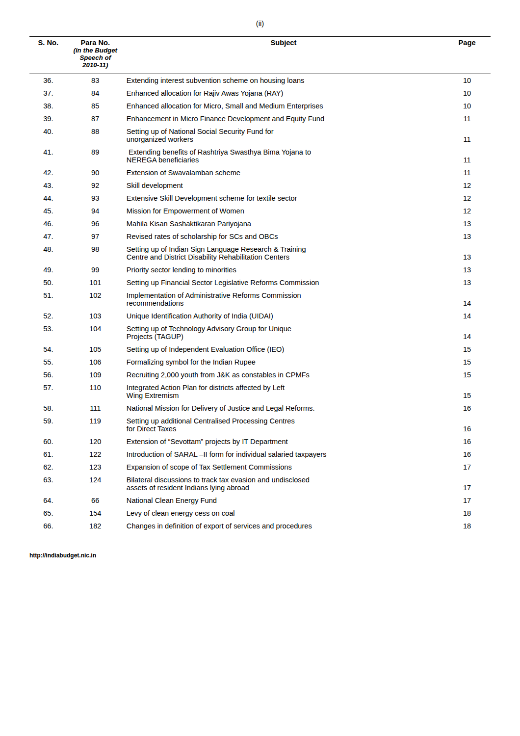(ii)
| S. No. | Para No. (in the Budget Speech of 2010-11) | Subject | Page |
| --- | --- | --- | --- |
| 36. | 83 | Extending interest subvention scheme on housing loans | 10 |
| 37. | 84 | Enhanced allocation for Rajiv Awas Yojana (RAY) | 10 |
| 38. | 85 | Enhanced allocation for Micro, Small and Medium Enterprises | 10 |
| 39. | 87 | Enhancement in Micro Finance Development and Equity Fund | 11 |
| 40. | 88 | Setting up of National Social Security Fund for unorganized workers | 11 |
| 41. | 89 | Extending benefits of Rashtriya Swasthya Bima Yojana to NEREGA beneficiaries | 11 |
| 42. | 90 | Extension of Swavalamban scheme | 11 |
| 43. | 92 | Skill development | 12 |
| 44. | 93 | Extensive Skill Development scheme for textile sector | 12 |
| 45. | 94 | Mission for Empowerment of Women | 12 |
| 46. | 96 | Mahila Kisan Sashaktikaran Pariyojana | 13 |
| 47. | 97 | Revised rates of scholarship for SCs and OBCs | 13 |
| 48. | 98 | Setting up of Indian Sign Language Research & Training Centre and District Disability Rehabilitation Centers | 13 |
| 49. | 99 | Priority sector lending to minorities | 13 |
| 50. | 101 | Setting up Financial Sector Legislative Reforms Commission | 13 |
| 51. | 102 | Implementation of Administrative Reforms Commission recommendations | 14 |
| 52. | 103 | Unique Identification Authority of India (UIDAI) | 14 |
| 53. | 104 | Setting up of Technology Advisory Group for Unique Projects (TAGUP) | 14 |
| 54. | 105 | Setting up of Independent Evaluation Office (IEO) | 15 |
| 55. | 106 | Formalizing symbol for the Indian Rupee | 15 |
| 56. | 109 | Recruiting 2,000 youth from J&K as constables in CPMFs | 15 |
| 57. | 110 | Integrated Action Plan for districts affected by Left Wing Extremism | 15 |
| 58. | 111 | National Mission for Delivery of Justice and Legal Reforms. | 16 |
| 59. | 119 | Setting up additional Centralised Processing Centres for Direct Taxes | 16 |
| 60. | 120 | Extension of “Sevottam” projects by IT Department | 16 |
| 61. | 122 | Introduction of SARAL –II form for individual salaried taxpayers | 16 |
| 62. | 123 | Expansion of scope of Tax Settlement Commissions | 17 |
| 63. | 124 | Bilateral discussions to track tax evasion and undisclosed assets of resident Indians lying abroad | 17 |
| 64. | 66 | National Clean Energy Fund | 17 |
| 65. | 154 | Levy of clean energy cess on coal | 18 |
| 66. | 182 | Changes in definition of export of services and procedures | 18 |
http://indiabudget.nic.in